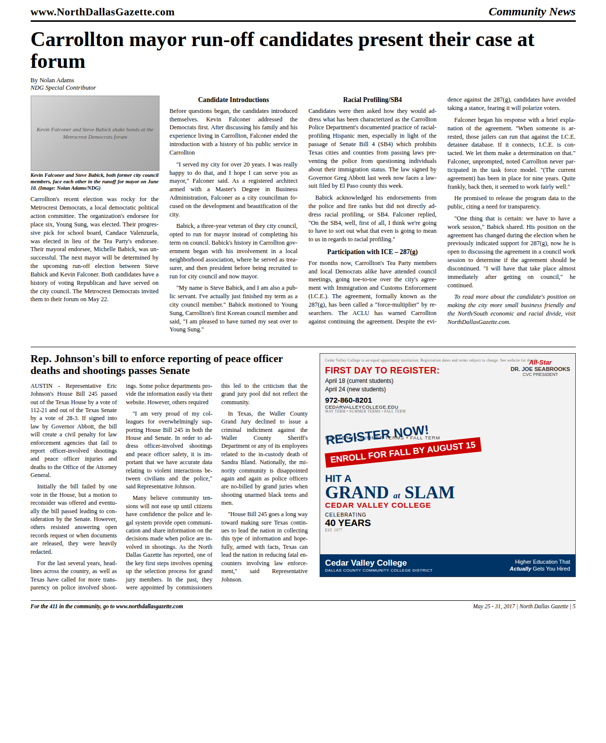www.NorthDallasGazette.com
Community News
Carrollton mayor run-off candidates present their case at forum
By Nolan Adams
NDG Special Contributor
Kevin Falconer and Steve Babick shake hands at the Metrocrest Democrats forum
Kevin Falconer and Steve Babick, both former city council members, face each other in the runoff for mayor on June 10. (Image: Nolan Adams/NDG)
Carrollton's recent election was rocky for the Metrocrest Democrats, a local democratic political action committee. The organization's endorsee for place six, Young Sung, was elected. Their progressive pick for school board, Candace Valenzuela, was elected in lieu of the Tea Party's endorsee. Their mayoral endorsee, Michelle Babick, was unsuccessful. The next mayor will be determined by the upcoming run-off election between Steve Babick and Kevin Falconer. Both candidates have a history of voting Republican and have served on the city council. The Metrocrest Democrats invited them to their forum on May 22.
Candidate Introductions
Before questions began, the candidates introduced themselves. Kevin Falconer addressed the Democrats first. After discussing his family and his experience living in Carrollton, Falconer ended the introduction with a history of his public service in Carrollton
"I served my city for over 20 years. I was really happy to do that, and I hope I can serve you as mayor," Falconer said. As a registered architect armed with a Master's Degree in Business Administration, Falconer as a city councilman focused on the development and beautification of the city.
Babick, a three-year veteran of they city council, opted to run for mayor instead of completing his term on council. Babick's history in Carrollton government began with his involvement in a local neighborhood association, where he served as treasurer, and then president before being recruited to run for city council and now mayor.
"My name is Steve Babick, and I am also a public servant. I've actually just finished my term as a city council member." Babick motioned to Young Sung, Carrollton's first Korean council member and said, "I am pleased to have turned my seat over to Young Sung."
Racial Profiling/SB4
Candidates were then asked how they would address what has been characterized as the Carrollton Police Department's documented practice of racial-profiling Hispanic men, especially in light of the passage of Senate Bill 4 (SB4) which prohibits Texas cities and counties from passing laws preventing the police from questioning individuals about their immigration status. The law signed by Governor Greg Abbott last week now faces a lawsuit filed by El Paso county this week.
Babick acknowledged his endorsements from the police and fire ranks but did not directly address racial profiling, or SB4. Falconer replied, "On the SB4, well, first of all, I think we're going to have to sort out what that even is going to mean to us in regards to racial profiling."
Participation with ICE – 287(g)
For months now, Carrollton's Tea Party members and local Democrats alike have attended council meetings, going toe-to-toe over the city's agreement with Immigration and Customs Enforcement (I.C.E.). The agreement, formally known as the 287(g), has been called a "force-multiplier" by researchers. The ACLU has warned Carrollton against continuing the agreement. Despite the evidence against the 287(g), candidates have avoided taking a stance, fearing it will polarize voters.
Falconer began his response with a brief explanation of the agreement. "When someone is arrested, those jailers can run that against the I.C.E. detainee database. If it connects, I.C.E. is contacted. We let them make a determination on that." Falconer, unprompted, noted Carrollton never participated in the task force model. "(The current agreement) has been in place for nine years. Quite frankly, back then, it seemed to work fairly well."
He promised to release the program data to the public, citing a need for transparency.
"One thing that is certain: we have to have a work session," Babick shared. His position on the agreement has changed during the election when he previously indicated support for 287(g), now he is open to discussing the agreement in a council work session to determine if the agreement should be discontinued. "I will have that take place almost immediately after getting on council," he continued.
To read more about the candidate's position on making the city more small business friendly and the North/South economic and racial divide, visit NorthDallasGazette.com.
Rep. Johnson's bill to enforce reporting of peace officer deaths and shootings passes Senate
AUSTIN - Representative Eric Johnson's House Bill 245 passed out of the Texas House by a vote of 112-21 and out of the Texas Senate by a vote of 28-3. If signed into law by Governor Abbott, the bill will create a civil penalty for law enforcement agencies that fail to report officer-involved shootings and peace officer injuries and deaths to the Office of the Attorney General.
Initially the bill failed by one vote in the House, but a motion to reconsider was offered and eventually the bill passed leading to consideration by the Senate. However, others resisted answering open records request or when documents are released, they were heavily redacted.
For the last several years, headlines across the country, as well as Texas have called for more transparency on police involved shootings. Some police departments provide the information easily via their website. However, others required
"I am very proud of my colleagues for overwhelmingly supporting House Bill 245 in both the House and Senate. In order to address officer-involved shootings and peace officer safety, it is important that we have accurate data relating to violent interactions between civilians and the police," said Representative Johnson.
Many believe community tensions will not ease up until citizens have confidence the police and legal system provide open communication and share information on the decisions made when police are involved in shootings. As the North Dallas Gazette has reported, one of the key first steps involves opening up the selection process for grand jury members. In the past, they were appointed by commissioners this led to the criticism that the grand jury pool did not reflect the community.
In Texas, the Waller County Grand Jury declined to issue a criminal indictment against the Waller County Sheriff's Department or any of its employees related to the in-custody death of Sandra Bland. Nationally, the minority community is disappointed again and again as police officers are no-billed by grand juries when shooting unarmed black teens and men.
"House Bill 245 goes a long way toward making sure Texas continues to lead the nation in collecting this type of information and hopefully, armed with facts, Texas can lead the nation in reducing fatal encounters involving law enforcement," said Representative Johnson.
Cedar Valley College is an equal opportunity institution. Registration dates and terms subject to change. See website for details.
FIRST DAY TO REGISTER:
April 18 (current students)
April 24 (new students)
972-860-8201
CEDARVALLEYCOLLEGE.EDU
MAY TERM • SUMMER TERMS • FALL TERM
All-Star
DR. JOE SEABROOKS
CVC PRESIDENT
REGISTER NOW!
MAY TERM • SUMMER TERMS • FALL TERM
ENROLL FOR FALL BY AUGUST 15
HIT A
GRAND at SLAM
CEDAR VALLEY COLLEGE
CELEBRATING
40 YEARS
EST. 1977
Cedar Valley College
DALLAS COUNTY COMMUNITY COLLEGE DISTRICT
Higher Education That
Actually Gets You Hired
For the 411 in the community, go to www.northdallasgazette.com
May 25 - 31, 2017 | North Dallas Gazette | 5